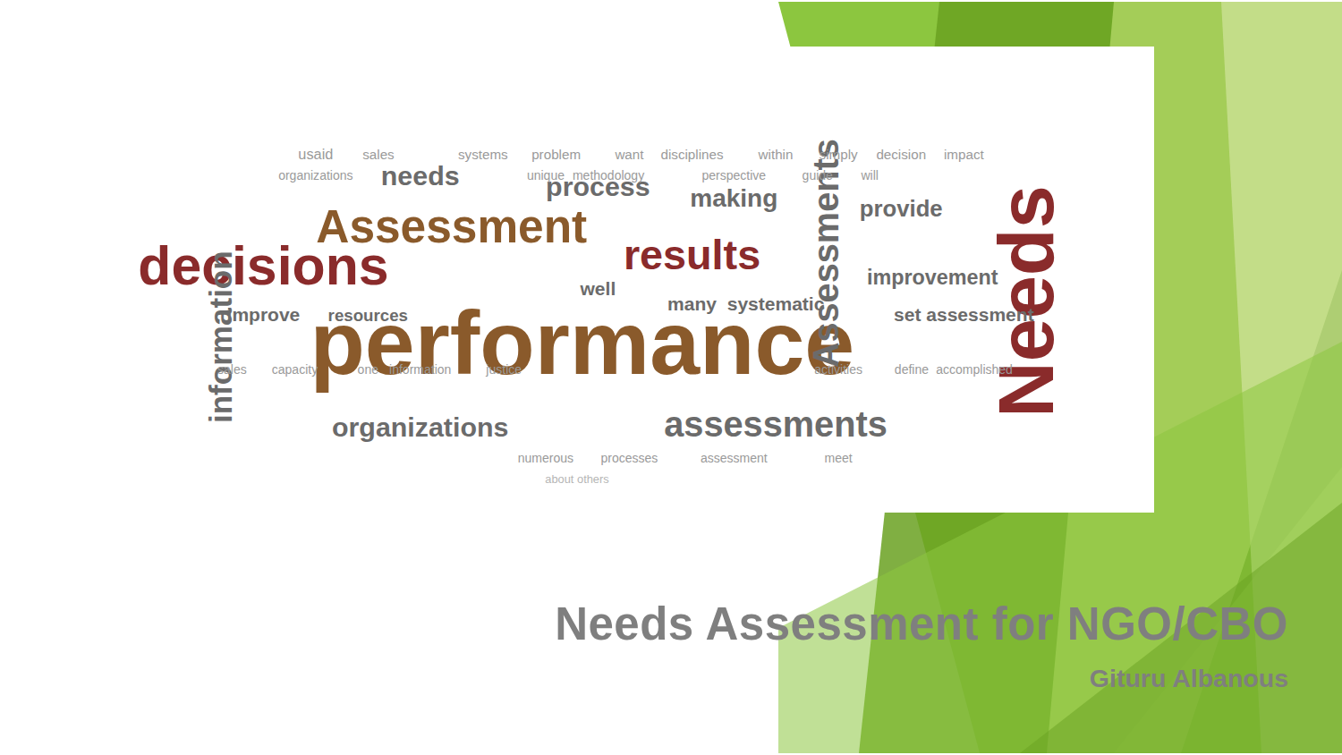performance Needs decisions Assessment results Assessments information assessments organizations needs process making provide improvement set assessment many systematic well improve resources usaid sales systems problem want disciplines within simply decision impact organizations perspective guide will unique methodology sales capacity one information justice activities define accomplished processes numerous assessment meet about others
Needs Assessment for NGO/CBO
Gituru Albanous